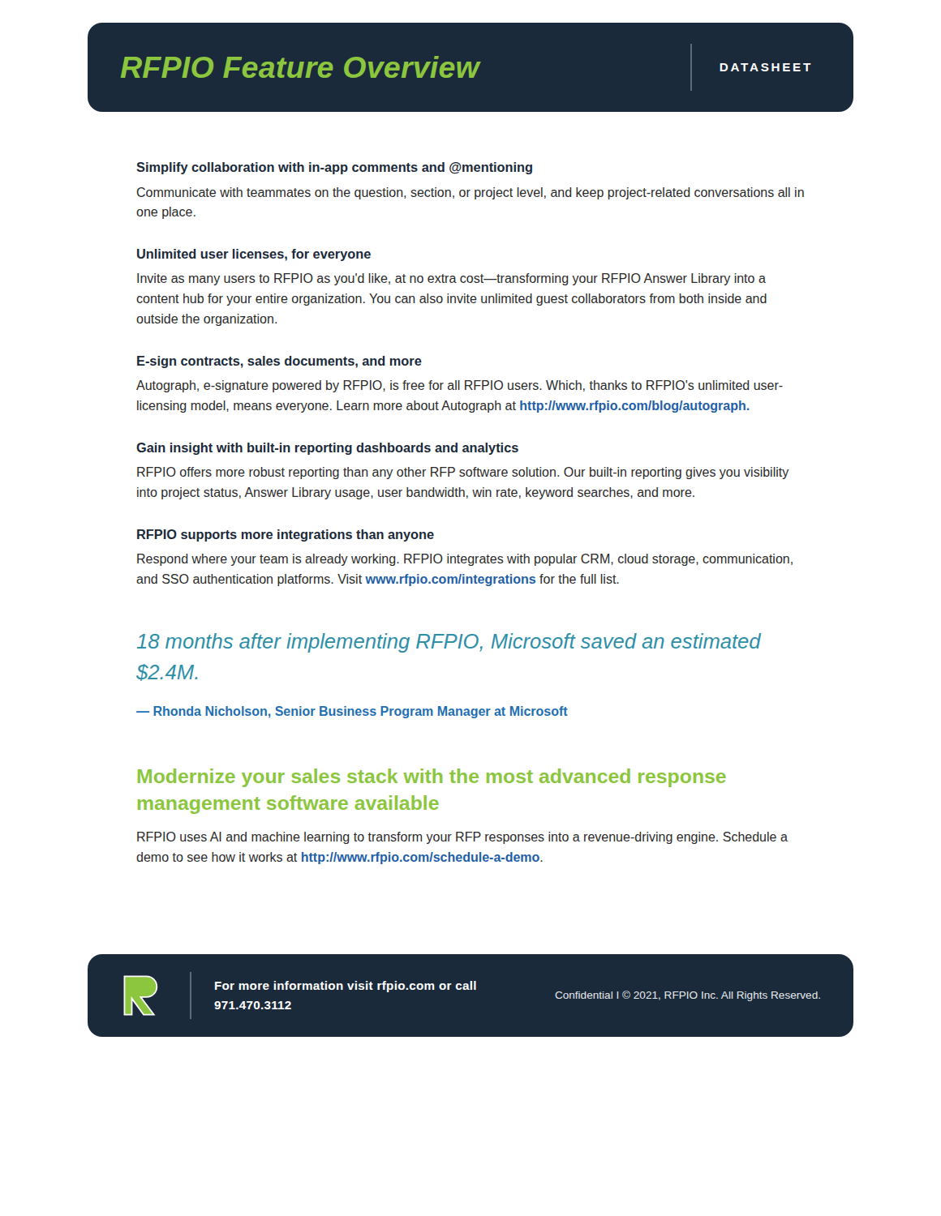RFPIO Feature Overview
Datasheet
Simplify collaboration with in-app comments and @mentioning
Communicate with teammates on the question, section, or project level, and keep project-related conversations all in one place.
Unlimited user licenses, for everyone
Invite as many users to RFPIO as you'd like, at no extra cost—transforming your RFPIO Answer Library into a content hub for your entire organization. You can also invite unlimited guest collaborators from both inside and outside the organization.
E-sign contracts, sales documents, and more
Autograph, e-signature powered by RFPIO, is free for all RFPIO users. Which, thanks to RFPIO's unlimited user-licensing model, means everyone. Learn more about Autograph at http://www.rfpio.com/blog/autograph.
Gain insight with built-in reporting dashboards and analytics
RFPIO offers more robust reporting than any other RFP software solution. Our built-in reporting gives you visibility into project status, Answer Library usage, user bandwidth, win rate, keyword searches, and more.
RFPIO supports more integrations than anyone
Respond where your team is already working. RFPIO integrates with popular CRM, cloud storage, communication, and SSO authentication platforms. Visit www.rfpio.com/integrations for the full list.
18 months after implementing RFPIO, Microsoft saved an estimated $2.4M.
— Rhonda Nicholson, Senior Business Program Manager at Microsoft
Modernize your sales stack with the most advanced response management software available
RFPIO uses AI and machine learning to transform your RFP responses into a revenue-driving engine. Schedule a demo to see how it works at http://www.rfpio.com/schedule-a-demo.
For more information visit rfpio.com or call 971.470.3112
Confidential I © 2021, RFPIO Inc. All Rights Reserved.